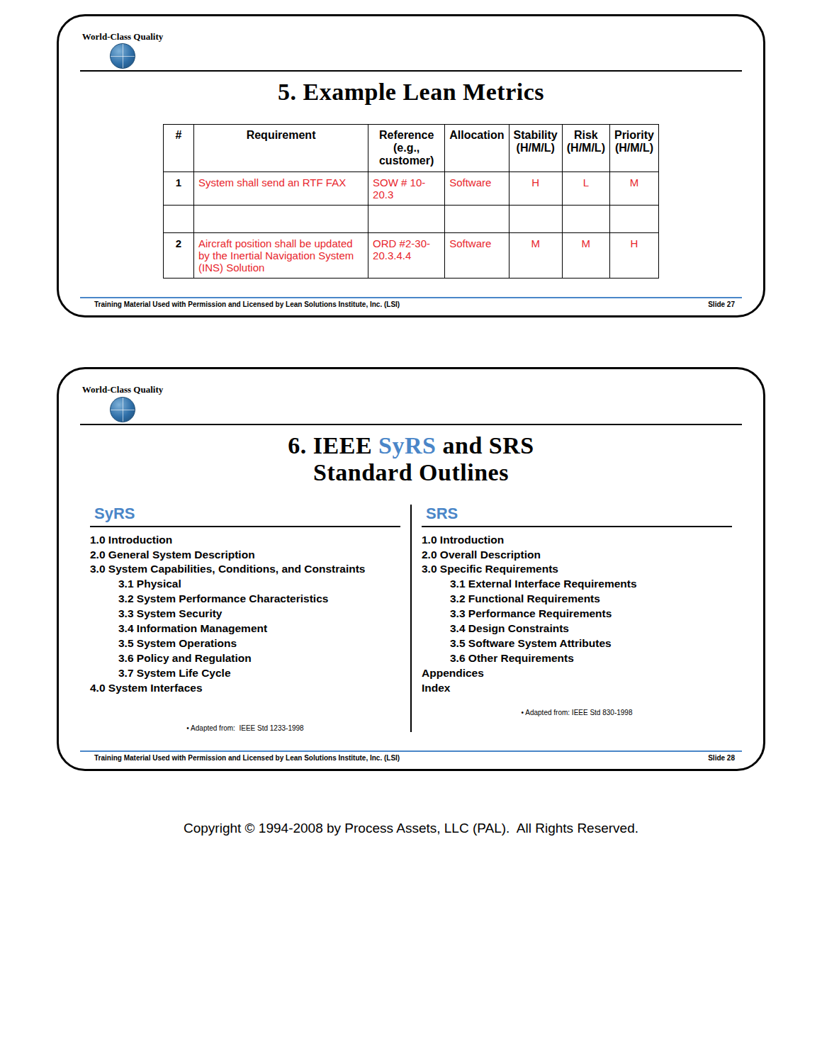World-Class Quality
5. Example Lean Metrics
| # | Requirement | Reference (e.g., customer) | Allocation | Stability (H/M/L) | Risk (H/M/L) | Priority (H/M/L) |
| --- | --- | --- | --- | --- | --- | --- |
| 1 | System shall send an RTF FAX | SOW # 10-20.3 | Software | H | L | M |
| 2 | Aircraft position shall be updated by the Inertial Navigation System (INS) Solution | ORD #2-30-20.3.4.4 | Software | M | M | H |
Training Material Used with Permission and Licensed by Lean Solutions Institute, Inc. (LSI)
Slide 27
World-Class Quality
6. IEEE SyRS and SRS
Standard Outlines
SyRS
1.0 Introduction
2.0 General System Description
3.0 System Capabilities, Conditions, and Constraints
3.1 Physical
3.2 System Performance Characteristics
3.3 System Security
3.4 Information Management
3.5 System Operations
3.6 Policy and Regulation
3.7 System Life Cycle
4.0 System Interfaces
• Adapted from: IEEE Std 1233-1998
SRS
1.0 Introduction
2.0 Overall Description
3.0 Specific Requirements
3.1 External Interface Requirements
3.2 Functional Requirements
3.3 Performance Requirements
3.4 Design Constraints
3.5 Software System Attributes
3.6 Other Requirements
Appendices
Index
• Adapted from: IEEE Std 830-1998
Training Material Used with Permission and Licensed by Lean Solutions Institute, Inc. (LSI)
Slide 28
Copyright © 1994-2008 by Process Assets, LLC (PAL). All Rights Reserved.